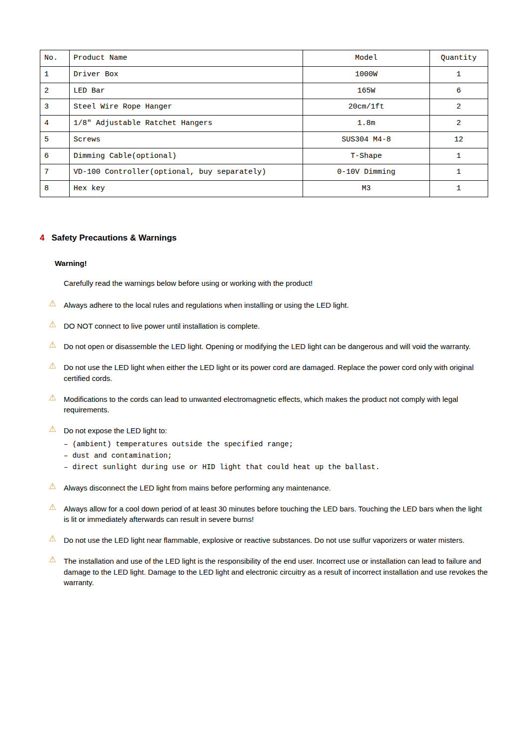| No. | Product Name | Model | Quantity |
| --- | --- | --- | --- |
| 1 | Driver Box | 1000W | 1 |
| 2 | LED Bar | 165W | 6 |
| 3 | Steel Wire Rope Hanger | 20cm/1ft | 2 |
| 4 | 1/8″ Adjustable Ratchet Hangers | 1.8m | 2 |
| 5 | Screws | SUS304 M4-8 | 12 |
| 6 | Dimming Cable(optional) | T-Shape | 1 |
| 7 | VD-100 Controller(optional, buy separately) | 0-10V Dimming | 1 |
| 8 | Hex key | M3 | 1 |
4 Safety Precautions & Warnings
Warning!
Carefully read the warnings below before using or working with the product!
Always adhere to the local rules and regulations when installing or using the LED light.
DO NOT connect to live power until installation is complete.
Do not open or disassemble the LED light. Opening or modifying the LED light can be dangerous and will void the warranty.
Do not use the LED light when either the LED light or its power cord are damaged. Replace the power cord only with original certified cords.
Modifications to the cords can lead to unwanted electromagnetic effects, which makes the product not comply with legal requirements.
Do not expose the LED light to:
(ambient) temperatures outside the specified range;
dust and contamination;
direct sunlight during use or HID light that could heat up the ballast.
Always disconnect the LED light from mains before performing any maintenance.
Always allow for a cool down period of at least 30 minutes before touching the LED bars. Touching the LED bars when the light is lit or immediately afterwards can result in severe burns!
Do not use the LED light near flammable, explosive or reactive substances. Do not use sulfur vaporizers or water misters.
The installation and use of the LED light is the responsibility of the end user. Incorrect use or installation can lead to failure and damage to the LED light. Damage to the LED light and electronic circuitry as a result of incorrect installation and use revokes the warranty.